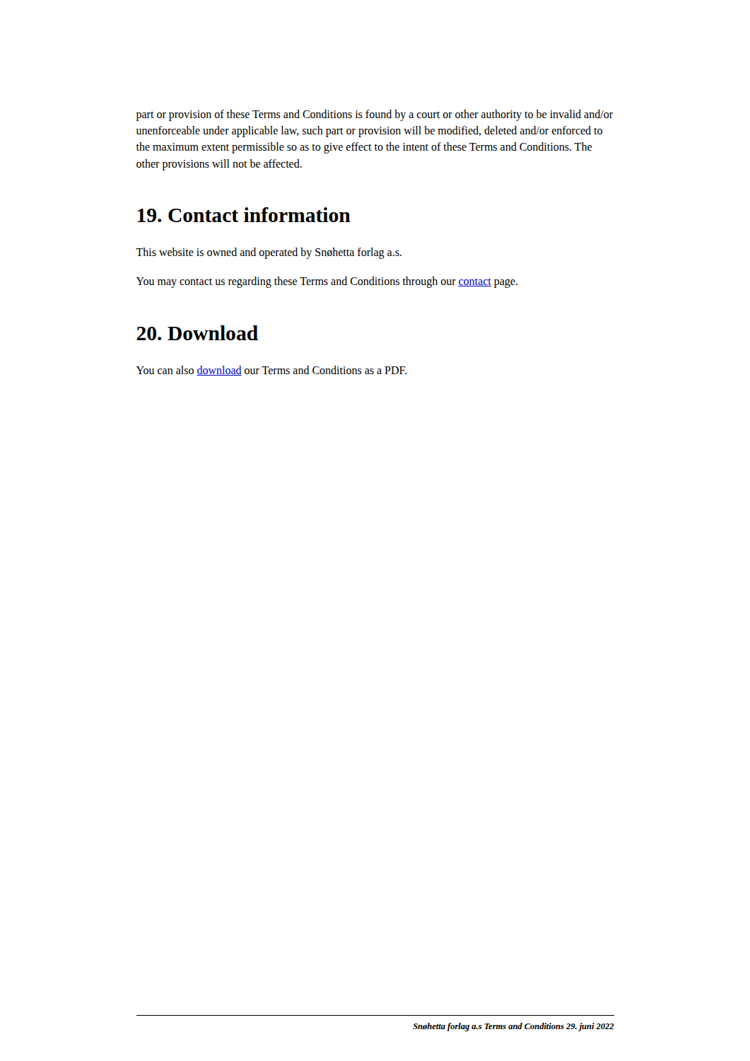part or provision of these Terms and Conditions is found by a court or other authority to be invalid and/or unenforceable under applicable law, such part or provision will be modified, deleted and/or enforced to the maximum extent permissible so as to give effect to the intent of these Terms and Conditions. The other provisions will not be affected.
19. Contact information
This website is owned and operated by Snøhetta forlag a.s.
You may contact us regarding these Terms and Conditions through our contact page.
20. Download
You can also download our Terms and Conditions as a PDF.
Snøhetta forlag a.s Terms and Conditions 29. juni 2022